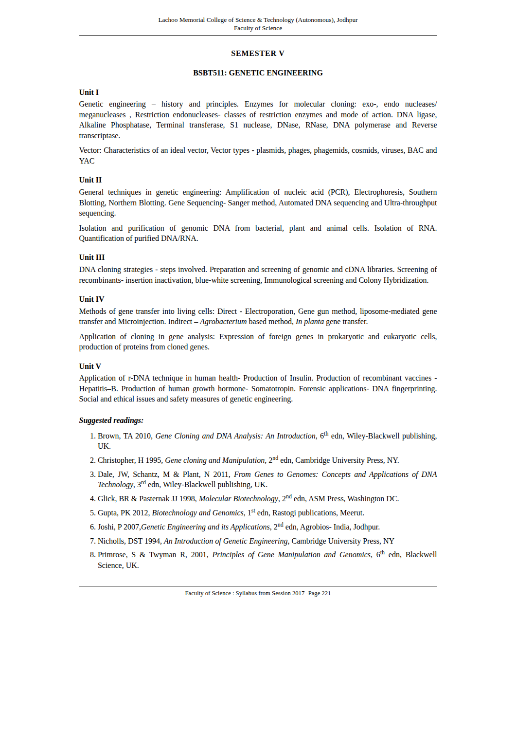Lachoo Memorial College of Science & Technology (Autonomous), Jodhpur
Faculty of Science
SEMESTER V
BSBT511: GENETIC ENGINEERING
Unit I
Genetic engineering – history and principles. Enzymes for molecular cloning: exo-, endo nucleases/ meganucleases , Restriction endonucleases- classes of restriction enzymes and mode of action. DNA ligase, Alkaline Phosphatase, Terminal transferase, S1 nuclease, DNase, RNase, DNA polymerase and Reverse transcriptase.
Vector: Characteristics of an ideal vector, Vector types - plasmids, phages, phagemids, cosmids, viruses, BAC and YAC
Unit II
General techniques in genetic engineering: Amplification of nucleic acid (PCR), Electrophoresis, Southern Blotting, Northern Blotting. Gene Sequencing- Sanger method, Automated DNA sequencing and Ultra-throughput sequencing.
Isolation and purification of genomic DNA from bacterial, plant and animal cells. Isolation of RNA. Quantification of purified DNA/RNA.
Unit III
DNA cloning strategies - steps involved. Preparation and screening of genomic and cDNA libraries. Screening of recombinants- insertion inactivation, blue-white screening, Immunological screening and Colony Hybridization.
Unit IV
Methods of gene transfer into living cells: Direct - Electroporation, Gene gun method, liposome-mediated gene transfer and Microinjection. Indirect – Agrobacterium based method, In planta gene transfer.
Application of cloning in gene analysis: Expression of foreign genes in prokaryotic and eukaryotic cells, production of proteins from cloned genes.
Unit V
Application of r-DNA technique in human health- Production of Insulin. Production of recombinant vaccines - Hepatitis–B. Production of human growth hormone- Somatotropin. Forensic applications- DNA fingerprinting. Social and ethical issues and safety measures of genetic engineering.
Suggested readings:
Brown, TA 2010, Gene Cloning and DNA Analysis: An Introduction, 6th edn, Wiley-Blackwell publishing, UK.
Christopher, H 1995, Gene cloning and Manipulation, 2nd edn, Cambridge University Press, NY.
Dale, JW, Schantz, M & Plant, N 2011, From Genes to Genomes: Concepts and Applications of DNA Technology, 3rd edn, Wiley-Blackwell publishing, UK.
Glick, BR & Pasternak JJ 1998, Molecular Biotechnology, 2nd edn, ASM Press, Washington DC.
Gupta, PK 2012, Biotechnology and Genomics, 1st edn, Rastogi publications, Meerut.
Joshi, P 2007,Genetic Engineering and its Applications, 2nd edn, Agrobios- India, Jodhpur.
Nicholls, DST 1994, An Introduction of Genetic Engineering, Cambridge University Press, NY
Primrose, S & Twyman R, 2001, Principles of Gene Manipulation and Genomics, 6th edn, Blackwell Science, UK.
Faculty of Science : Syllabus from Session 2017 -Page 221